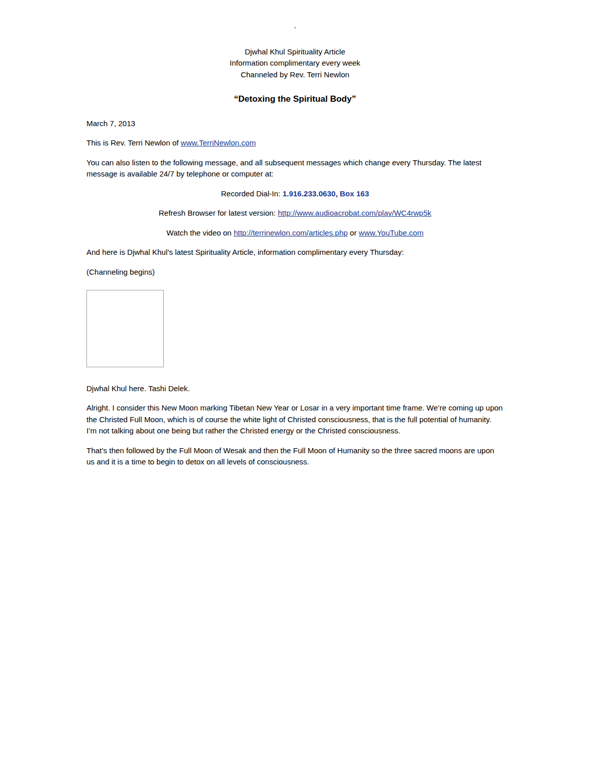Djwhal Khul Spirituality Article
Information complimentary every week
Channeled by Rev. Terri Newlon
“Detoxing the Spiritual Body”
March 7, 2013
This is Rev. Terri Newlon of www.TerriNewlon.com
You can also listen to the following message, and all subsequent messages which change every Thursday. The latest message is available 24/7 by telephone or computer at:
Recorded Dial-In: 1.916.233.0630, Box 163
Refresh Browser for latest version: http://www.audioacrobat.com/play/WC4rwp5k
Watch the video on http://terrinewlon.com/articles.php or www.YouTube.com
And here is Djwhal Khul’s latest Spirituality Article, information complimentary every Thursday:
(Channeling begins)
Djwhal Khul here. Tashi Delek.
Alright. I consider this New Moon marking Tibetan New Year or Losar in a very important time frame. We’re coming up upon the Christed Full Moon, which is of course the white light of Christed consciousness, that is the full potential of humanity. I’m not talking about one being but rather the Christed energy or the Christed consciousness.
That’s then followed by the Full Moon of Wesak and then the Full Moon of Humanity so the three sacred moons are upon us and it is a time to begin to detox on all levels of consciousness.